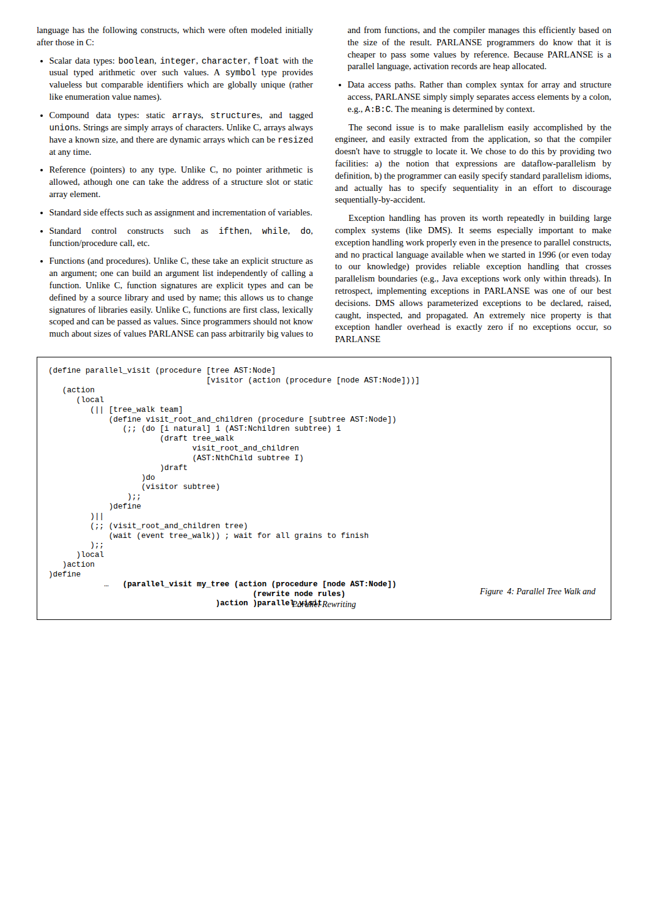language has the following constructs, which were often modeled initially after those in C:
Scalar data types: boolean, integer, character, float with the usual typed arithmetic over such values. A symbol type provides valueless but comparable identifiers which are globally unique (rather like enumeration value names).
Compound data types: static arrays, structures, and tagged unions. Strings are simply arrays of characters. Unlike C, arrays always have a known size, and there are dynamic arrays which can be resized at any time.
Reference (pointers) to any type. Unlike C, no pointer arithmetic is allowed, athough one can take the address of a structure slot or static array element.
Standard side effects such as assignment and incrementation of variables.
Standard control constructs such as ifthen, while, do, function/procedure call, etc.
Functions (and procedures). Unlike C, these take an explicit structure as an argument; one can build an argument list independently of calling a function. Unlike C, function signatures are explicit types and can be defined by a source library and used by name; this allows us to change signatures of libraries easily. Unlike C, functions are first class, lexically scoped and can be passed as values. Since programmers should not know much about sizes of values PARLANSE can pass arbitrarily big values to and from functions, and the compiler manages this efficiently based on the size of the result. PARLANSE programmers do know that it is cheaper to pass some values by reference. Because PARLANSE is a parallel language, activation records are heap allocated.
Data access paths. Rather than complex syntax for array and structure access, PARLANSE simply simply separates access elements by a colon, e.g., A:B:C. The meaning is determined by context.
The second issue is to make parallelism easily accomplished by the engineer, and easily extracted from the application, so that the compiler doesn't have to struggle to locate it. We chose to do this by providing two facilities: a) the notion that expressions are dataflow-parallelism by definition, b) the programmer can easily specify standard parallelism idioms, and actually has to specify sequentiality in an effort to discourage sequentially-by-accident.
Exception handling has proven its worth repeatedly in building large complex systems (like DMS). It seems especially important to make exception handling work properly even in the presence to parallel constructs, and no practical language available when we started in 1996 (or even today to our knowledge) provides reliable exception handling that crosses parallelism boundaries (e.g., Java exceptions work only within threads). In retrospect, implementing exceptions in PARLANSE was one of our best decisions. DMS allows parameterized exceptions to be declared, raised, caught, inspected, and propagated. An extremely nice property is that exception handler overhead is exactly zero if no exceptions occur, so PARLANSE
(define parallel_visit (procedure [tree AST:Node]
                                  [visitor (action (procedure [node AST:Node]))]
   (action
      (local
         (|| [tree_walk team]
             (define visit_root_and_children (procedure [subtree AST:Node])
                (;; (do [i natural] 1 (AST:Nchildren subtree) 1
                        (draft tree_walk
                               visit_root_and_children
                               (AST:NthChild subtree I)
                        )draft
                    )do
                    (visitor subtree)
                 );;
             )define
         )||
         (;; (visit_root_and_children tree)
             (wait (event tree_walk)) ; wait for all grains to finish
         );;
      )local
   )action
)define
            …   (parallel_visit my_tree (action (procedure [node AST:Node])
                                            (rewrite node rules)
                                    )action )parallel_visit
Figure 4: Parallel Tree Walk and
Parallel Rewriting